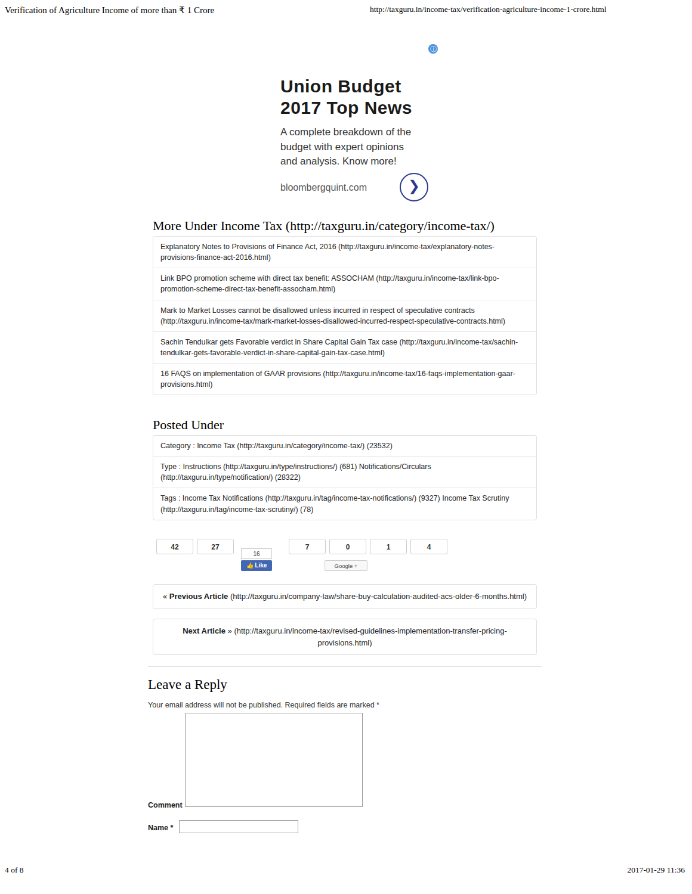Verification of Agriculture Income of more than ₹ 1 Crore
http://taxguru.in/income-tax/verification-agriculture-income-1-crore.html
ⓘ
Union Budget
2017 Top News
A complete breakdown of the budget with expert opinions and analysis. Know more!
bloombergquint.com
❯
More Under Income Tax (http://taxguru.in/category/income-tax/)
Explanatory Notes to Provisions of Finance Act, 2016 (http://taxguru.in/income-tax/explanatory-notes-provisions-finance-act-2016.html)
Link BPO promotion scheme with direct tax benefit: ASSOCHAM (http://taxguru.in/income-tax/link-bpo-promotion-scheme-direct-tax-benefit-assocham.html)
Mark to Market Losses cannot be disallowed unless incurred in respect of speculative contracts (http://taxguru.in/income-tax/mark-market-losses-disallowed-incurred-respect-speculative-contracts.html)
Sachin Tendulkar gets Favorable verdict in Share Capital Gain Tax case (http://taxguru.in/income-tax/sachin-tendulkar-gets-favorable-verdict-in-share-capital-gain-tax-case.html)
16 FAQS on implementation of GAAR provisions (http://taxguru.in/income-tax/16-faqs-implementation-gaar-provisions.html)
Posted Under
Category : Income Tax (http://taxguru.in/category/income-tax/) (23532)
Type : Instructions (http://taxguru.in/type/instructions/) (681) Notifications/Circulars (http://taxguru.in/type/notification/) (28322)
Tags : Income Tax Notifications (http://taxguru.in/tag/income-tax-notifications/) (9327) Income Tax Scrutiny (http://taxguru.in/tag/income-tax-scrutiny/) (78)
42
27
7
0
1
4
16
👍 Like
Google +
« Previous Article (http://taxguru.in/company-law/share-buy-calculation-audited-acs-older-6-months.html)
Next Article » (http://taxguru.in/income-tax/revised-guidelines-implementation-transfer-pricing-provisions.html)
Leave a Reply
Your email address will not be published. Required fields are marked *
Comment
Name *
4 of 8
2017-01-29 11:36